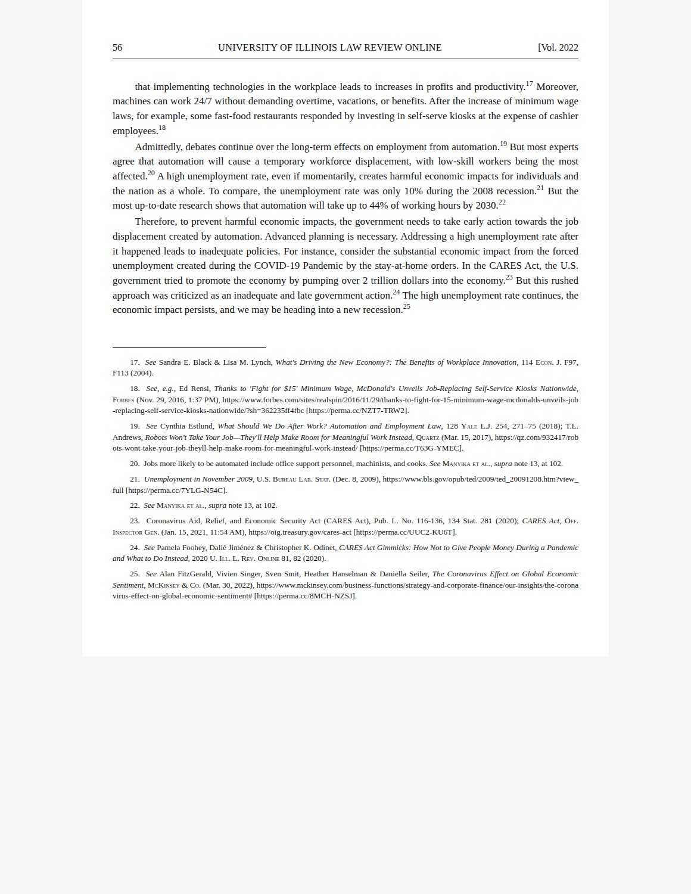56 University of Illinois Law Review Online [Vol. 2022
that implementing technologies in the workplace leads to increases in profits and productivity.17 Moreover, machines can work 24/7 without demanding overtime, vacations, or benefits. After the increase of minimum wage laws, for example, some fast-food restaurants responded by investing in self-serve kiosks at the expense of cashier employees.18
Admittedly, debates continue over the long-term effects on employment from automation.19 But most experts agree that automation will cause a temporary workforce displacement, with low-skill workers being the most affected.20 A high unemployment rate, even if momentarily, creates harmful economic impacts for individuals and the nation as a whole. To compare, the unemployment rate was only 10% during the 2008 recession.21 But the most up-to-date research shows that automation will take up to 44% of working hours by 2030.22
Therefore, to prevent harmful economic impacts, the government needs to take early action towards the job displacement created by automation. Advanced planning is necessary. Addressing a high unemployment rate after it happened leads to inadequate policies. For instance, consider the substantial economic impact from the forced unemployment created during the COVID-19 Pandemic by the stay-at-home orders. In the CARES Act, the U.S. government tried to promote the economy by pumping over 2 trillion dollars into the economy.23 But this rushed approach was criticized as an inadequate and late government action.24 The high unemployment rate continues, the economic impact persists, and we may be heading into a new recession.25
See Sandra E. Black & Lisa M. Lynch, What's Driving the New Economy?: The Benefits of Workplace Innovation, 114 Econ. J. F97, F113 (2004).
See, e.g., Ed Rensi, Thanks to 'Fight for $15' Minimum Wage, McDonald's Unveils Job-Replacing Self-Service Kiosks Nationwide, Forbes (Nov. 29, 2016, 1:37 PM), https://www.forbes.com/sites/realspin/2016/11/29/thanks-to-fight-for-15-minimum-wage-mcdonalds-unveils-job-replacing-self-service-kiosks-nationwide/?sh=362235ff4fbc [https://perma.cc/NZT7-TRW2].
See Cynthia Estlund, What Should We Do After Work? Automation and Employment Law, 128 Yale L.J. 254, 271–75 (2018); T.L. Andrews, Robots Won't Take Your Job—They'll Help Make Room for Meaningful Work Instead, Quartz (Mar. 15, 2017), https://qz.com/932417/robots-wont-take-your-job-theyll-help-make-room-for-meaningful-work-instead/ [https://perma.cc/T63G-YMEC].
Jobs more likely to be automated include office support personnel, machinists, and cooks. See Manyika et al., supra note 13, at 102.
Unemployment in November 2009, U.S. Bureau Lab. Stat. (Dec. 8, 2009), https://www.bls.gov/opub/ted/2009/ted_20091208.htm?view_full [https://perma.cc/7YLG-N54C].
See Manyika et al., supra note 13, at 102.
Coronavirus Aid, Relief, and Economic Security Act (CARES Act), Pub. L. No. 116-136, 134 Stat. 281 (2020); CARES Act, Off. Inspector Gen. (Jan. 15, 2021, 11:54 AM), https://oig.treasury.gov/cares-act [https://perma.cc/UUC2-KU6T].
See Pamela Foohey, Dalié Jiménez & Christopher K. Odinet, CARES Act Gimmicks: How Not to Give People Money During a Pandemic and What to Do Instead, 2020 U. Ill. L. Rev. Online 81, 82 (2020).
See Alan FitzGerald, Vivien Singer, Sven Smit, Heather Hanselman & Daniella Seiler, The Coronavirus Effect on Global Economic Sentiment, McKinsey & Co. (Mar. 30, 2022), https://www.mckinsey.com/business-functions/strategy-and-corporate-finance/our-insights/the-coronavirus-effect-on-global-economic-sentiment# [https://perma.cc/8MCH-NZSJ].